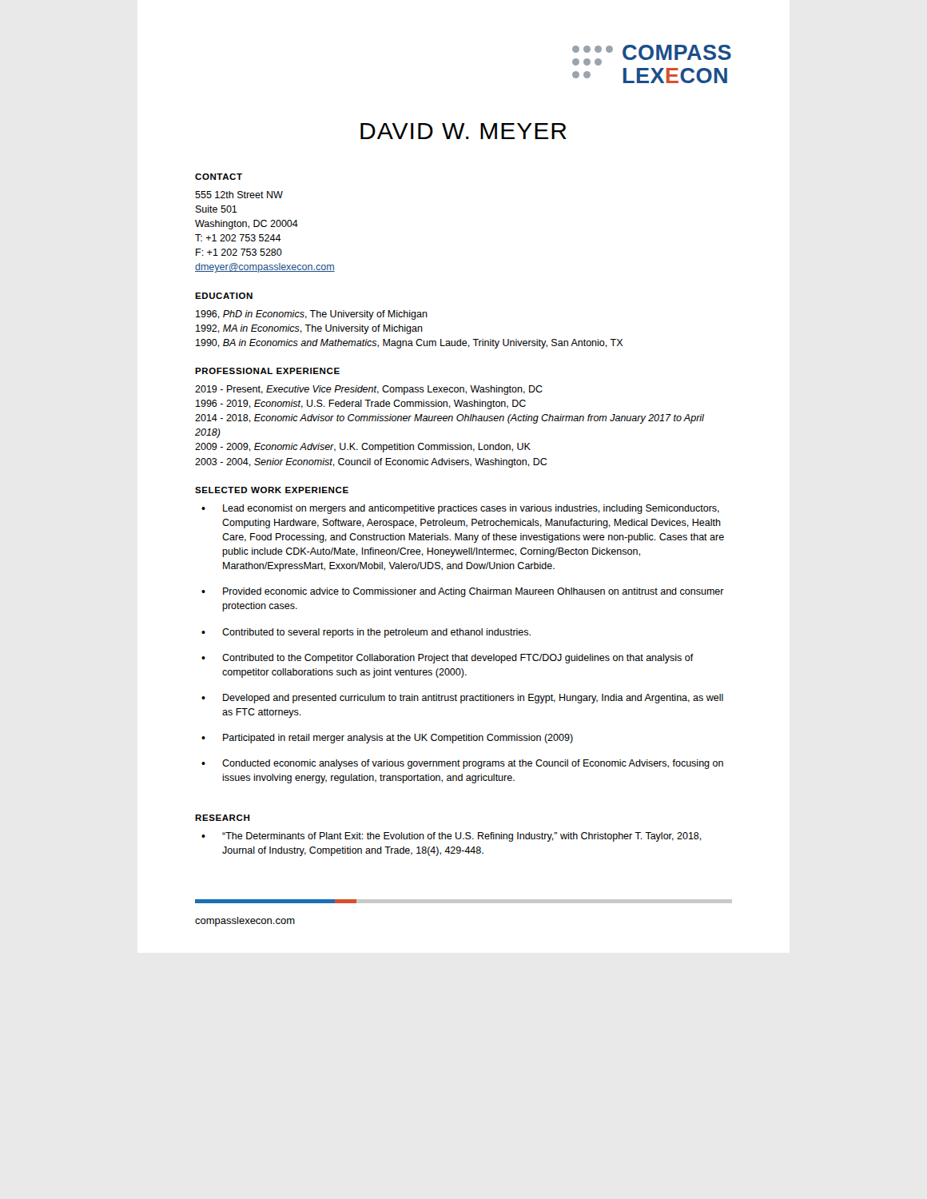COMPASS
LEX ECON
DAVID W. MEYER
Contact
555 12th Street NW
Suite 501
Washington, DC 20004
T: +1 202 753 5244
F: +1 202 753 5280
dmeyer@compasslexecon.com
Education
1996, PhD in Economics, The University of Michigan
1992, MA in Economics, The University of Michigan
1990, BA in Economics and Mathematics, Magna Cum Laude, Trinity University, San Antonio, TX
Professional Experience
2019 - Present, Executive Vice President, Compass Lexecon, Washington, DC
1996 - 2019, Economist, U.S. Federal Trade Commission, Washington, DC
2014 - 2018, Economic Advisor to Commissioner Maureen Ohlhausen (Acting Chairman from January 2017 to April 2018)
2009 - 2009, Economic Adviser, U.K. Competition Commission, London, UK
2003 - 2004, Senior Economist, Council of Economic Advisers, Washington, DC
Selected Work Experience
Lead economist on mergers and anticompetitive practices cases in various industries, including Semiconductors, Computing Hardware, Software, Aerospace, Petroleum, Petrochemicals, Manufacturing, Medical Devices, Health Care, Food Processing, and Construction Materials. Many of these investigations were non-public. Cases that are public include CDK-Auto/Mate, Infineon/Cree, Honeywell/Intermec, Corning/Becton Dickenson, Marathon/ExpressMart, Exxon/Mobil, Valero/UDS, and Dow/Union Carbide.
Provided economic advice to Commissioner and Acting Chairman Maureen Ohlhausen on antitrust and consumer protection cases.
Contributed to several reports in the petroleum and ethanol industries.
Contributed to the Competitor Collaboration Project that developed FTC/DOJ guidelines on that analysis of competitor collaborations such as joint ventures (2000).
Developed and presented curriculum to train antitrust practitioners in Egypt, Hungary, India and Argentina, as well as FTC attorneys.
Participated in retail merger analysis at the UK Competition Commission (2009)
Conducted economic analyses of various government programs at the Council of Economic Advisers, focusing on issues involving energy, regulation, transportation, and agriculture.
Research
“The Determinants of Plant Exit: the Evolution of the U.S. Refining Industry,” with Christopher T. Taylor, 2018, Journal of Industry, Competition and Trade, 18(4), 429-448.
compasslexecon.com